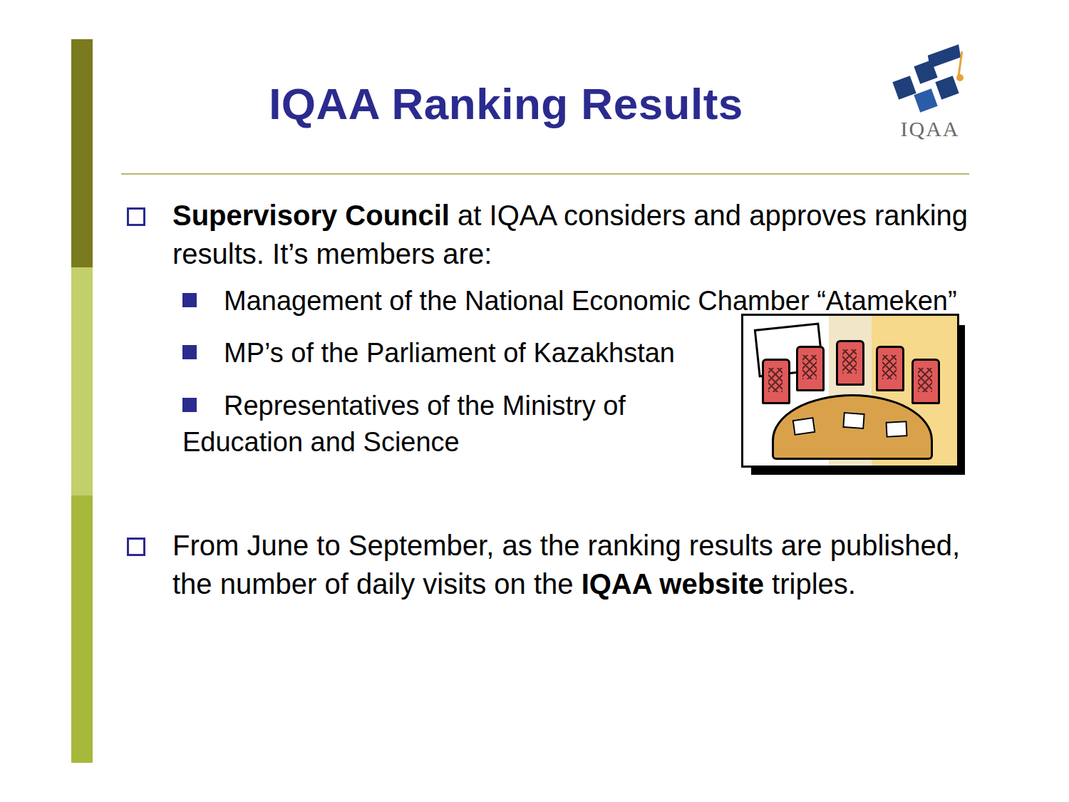IQAA Ranking Results
IQAA
Supervisory Council at IQAA considers and approves ranking results. It’s members are:
Management of the National Economic Chamber “Atameken”
MP’s of the Parliament of Kazakhstan
Representatives of the Ministry of
Education and Science
From June to September, as the ranking results are published, the number of daily visits on the IQAA website triples.